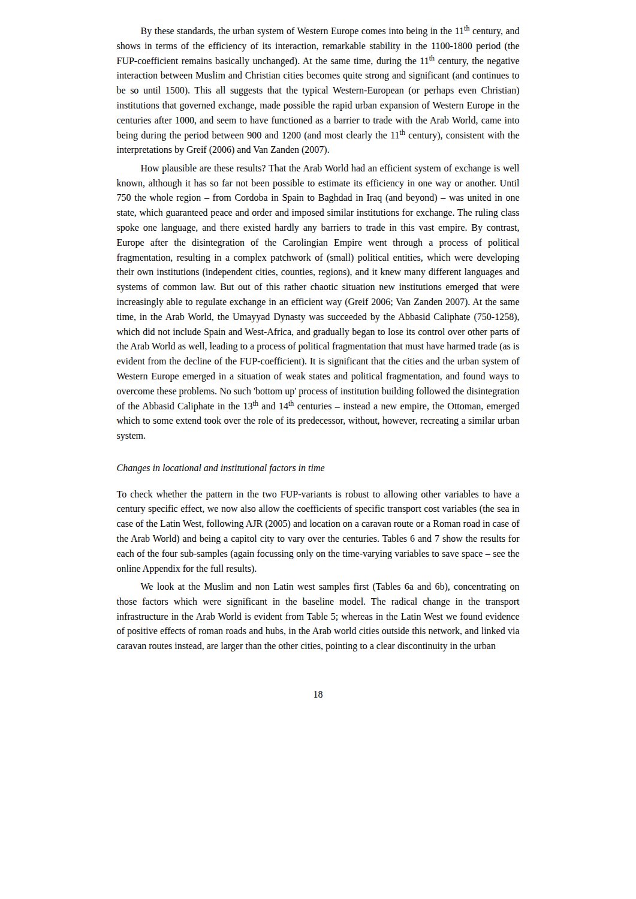By these standards, the urban system of Western Europe comes into being in the 11th century, and shows in terms of the efficiency of its interaction, remarkable stability in the 1100-1800 period (the FUP-coefficient remains basically unchanged). At the same time, during the 11th century, the negative interaction between Muslim and Christian cities becomes quite strong and significant (and continues to be so until 1500). This all suggests that the typical Western-European (or perhaps even Christian) institutions that governed exchange, made possible the rapid urban expansion of Western Europe in the centuries after 1000, and seem to have functioned as a barrier to trade with the Arab World, came into being during the period between 900 and 1200 (and most clearly the 11th century), consistent with the interpretations by Greif (2006) and Van Zanden (2007).
How plausible are these results? That the Arab World had an efficient system of exchange is well known, although it has so far not been possible to estimate its efficiency in one way or another. Until 750 the whole region – from Cordoba in Spain to Baghdad in Iraq (and beyond) – was united in one state, which guaranteed peace and order and imposed similar institutions for exchange. The ruling class spoke one language, and there existed hardly any barriers to trade in this vast empire. By contrast, Europe after the disintegration of the Carolingian Empire went through a process of political fragmentation, resulting in a complex patchwork of (small) political entities, which were developing their own institutions (independent cities, counties, regions), and it knew many different languages and systems of common law. But out of this rather chaotic situation new institutions emerged that were increasingly able to regulate exchange in an efficient way (Greif 2006; Van Zanden 2007). At the same time, in the Arab World, the Umayyad Dynasty was succeeded by the Abbasid Caliphate (750-1258), which did not include Spain and West-Africa, and gradually began to lose its control over other parts of the Arab World as well, leading to a process of political fragmentation that must have harmed trade (as is evident from the decline of the FUP-coefficient). It is significant that the cities and the urban system of Western Europe emerged in a situation of weak states and political fragmentation, and found ways to overcome these problems. No such 'bottom up' process of institution building followed the disintegration of the Abbasid Caliphate in the 13th and 14th centuries – instead a new empire, the Ottoman, emerged which to some extend took over the role of its predecessor, without, however, recreating a similar urban system.
Changes in locational and institutional factors in time
To check whether the pattern in the two FUP-variants is robust to allowing other variables to have a century specific effect, we now also allow the coefficients of specific transport cost variables (the sea in case of the Latin West, following AJR (2005) and location on a caravan route or a Roman road in case of the Arab World) and being a capitol city to vary over the centuries. Tables 6 and 7 show the results for each of the four sub-samples (again focussing only on the time-varying variables to save space – see the online Appendix for the full results).
We look at the Muslim and non Latin west samples first (Tables 6a and 6b), concentrating on those factors which were significant in the baseline model. The radical change in the transport infrastructure in the Arab World is evident from Table 5; whereas in the Latin West we found evidence of positive effects of roman roads and hubs, in the Arab world cities outside this network, and linked via caravan routes instead, are larger than the other cities, pointing to a clear discontinuity in the urban
18